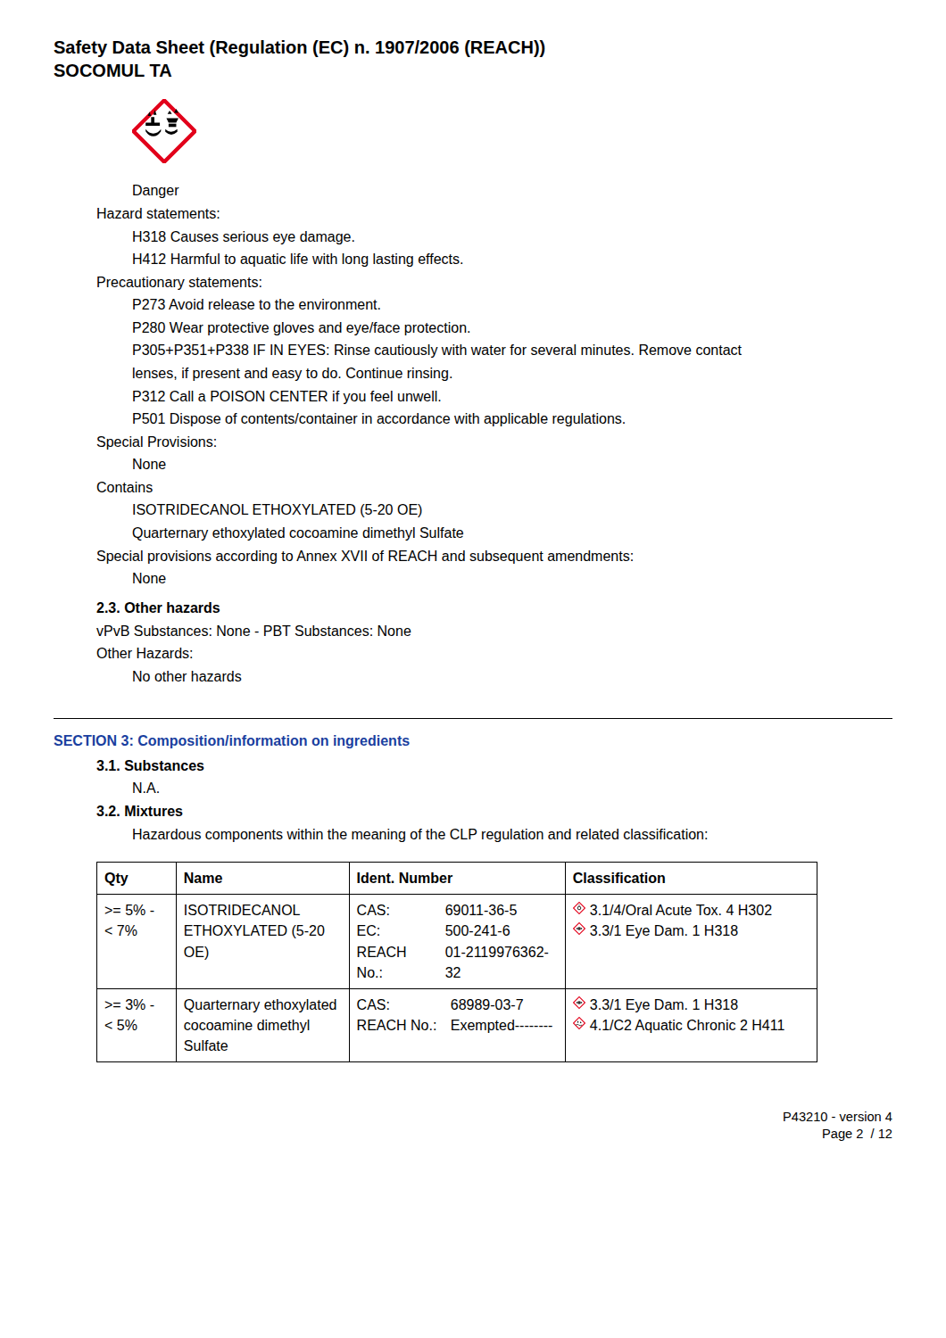Safety Data Sheet (Regulation (EC) n. 1907/2006 (REACH))
SOCOMUL TA
Danger
Hazard statements:
H318 Causes serious eye damage.
H412 Harmful to aquatic life with long lasting effects.
Precautionary statements:
P273 Avoid release to the environment.
P280 Wear protective gloves and eye/face protection.
P305+P351+P338 IF IN EYES: Rinse cautiously with water for several minutes. Remove contact
lenses, if present and easy to do. Continue rinsing.
P312 Call a POISON CENTER if you feel unwell.
P501 Dispose of contents/container in accordance with applicable regulations.
Special Provisions:
None
Contains
ISOTRIDECANOL ETHOXYLATED (5-20 OE)
Quarternary ethoxylated cocoamine dimethyl Sulfate
Special provisions according to Annex XVII of REACH and subsequent amendments:
None
2.3. Other hazards
vPvB Substances: None - PBT Substances: None
Other Hazards:
No other hazards
SECTION 3: Composition/information on ingredients
3.1. Substances
N.A.
3.2. Mixtures
Hazardous components within the meaning of the CLP regulation and related classification:
| Qty | Name | Ident. Number | Classification |
| --- | --- | --- | --- |
| >= 5% - < 7% | ISOTRIDECANOL ETHOXYLATED (5-20 OE) | CAS: 69011-36-5 EC: 500-241-6 REACH No.: 01-2119976362-32 | 3.1/4/Oral Acute Tox. 4 H302 3.3/1 Eye Dam. 1 H318 |
| >= 3% - < 5% | Quarternary ethoxylated cocoamine dimethyl Sulfate | CAS: 68989-03-7 REACH No.: Exempted-------- | 3.3/1 Eye Dam. 1 H318 4.1/C2 Aquatic Chronic 2 H411 |
P43210 - version 4
Page 2 / 12